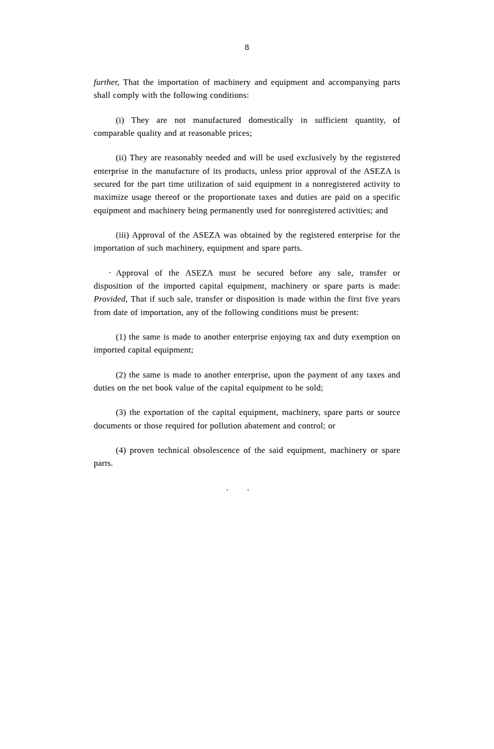8
further, That the importation of machinery and equipment and accompanying parts shall comply with the following conditions:
(i) They are not manufactured domestically in sufficient quantity, of comparable quality and at reasonable prices;
(ii) They are reasonably needed and will be used exclusively by the registered enterprise in the manufacture of its products, unless prior approval of the ASEZA is secured for the part time utilization of said equipment in a nonregistered activity to maximize usage thereof or the proportionate taxes and duties are paid on a specific equipment and machinery being permanently used for nonregistered activities; and
(iii) Approval of the ASEZA was obtained by the registered enterprise for the importation of such machinery, equipment and spare parts.
Approval of the ASEZA must be secured before any sale, transfer or disposition of the imported capital equipment, machinery or spare parts is made: Provided, That if such sale, transfer or disposition is made within the first five years from date of importation, any of the following conditions must be present:
(1) the same is made to another enterprise enjoying tax and duty exemption on imported capital equipment;
(2) the same is made to another enterprise, upon the payment of any taxes and duties on the net book value of the capital equipment to be sold;
(3) the exportation of the capital equipment, machinery, spare parts or source documents or those required for pollution abatement and control; or
(4) proven technical obsolescence of the said equipment, machinery or spare parts.
..